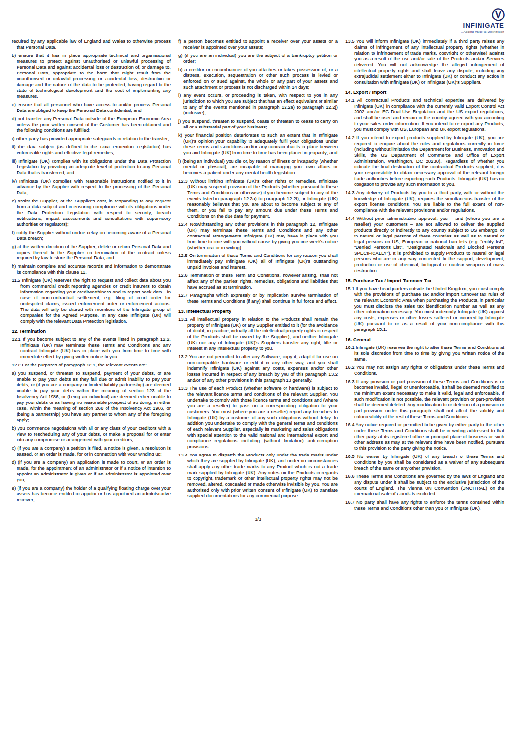Ⓥ INFINIGATE ...Adding Value to Distribution
required by any applicable law of England and Wales to otherwise process that Personal Data.
b) ensure that it has in place appropriate technical and organisational measures to protect against unauthorised or unlawful processing of Personal Data and against accidental loss or destruction of, or damage to, Personal Data, appropriate to the harm that might result from the unauthorised or unlawful processing or accidental loss, destruction or damage and the nature of the data to be protected, having regard to the state of technological development and the cost of implementing any measures.
c) ensure that all personnel who have access to and/or process Personal Data are obliged to keep the Personal Data confidential; and
d) not transfer any Personal Data outside of the European Economic Area unless the prior written consent of the Customer has been obtained and the following conditions are fulfilled:
i) either party has provided appropriate safeguards in relation to the transfer;
ii) the data subject (as defined in the Data Protection Legislation) has enforceable rights and effective legal remedies;
iii) Infinigate (UK) complies with its obligations under the Data Protection Legislation by providing an adequate level of protection to any Personal Data that is transferred; and
iv) Infinigate (UK) complies with reasonable instructions notified to it in advance by the Supplier with respect to the processing of the Personal Data;
e) assist the Supplier, at the Supplier's cost, in responding to any request from a data subject and in ensuring compliance with its obligations under the Data Protection Legislation with respect to security, breach notifications, impact assessments and consultations with supervisory authorities or regulators);
f) notify the Supplier without undue delay on becoming aware of a Personal Data breach;
g) at the written direction of the Supplier, delete or return Personal Data and copies thereof to the Supplier on termination of the contract unless required by law to store the Personal Data; and
h) maintain complete and accurate records and information to demonstrate its compliance with this clause 11.
11.5 Infinigate (UK) reserves the right to request and collect data about you from commercial credit reporting agencies or credit insurers to obtain information regarding your creditworthiness and to report back data - in case of non-contractual settlement, e.g. filing of court order for undisputed claims, issued enforcement order or enforcement actions. The data will only be shared with members of the Infinigate group of companies for the Agreed Purpose. In any case Infinigate (UK) will comply with the relevant Data Protection legislation.
12. Termination
12.1 If you become subject to any of the events listed in paragraph 12.2, Infinigate (UK) may terminate these Terms and Conditions and any contract Infinigate (UK) has in place with you from time to time with immediate effect by giving written notice to you.
12.2 For the purposes of paragraph 12.1, the relevant events are:
a) you suspend, or threaten to suspend, payment of your debts, or are unable to pay your debts as they fall due or admit inability to pay your debts, or (if you are a company or limited liability partnership) are deemed unable to pay your debts within the meaning of section 123 of the Insolvency Act 1986, or (being an individual) are deemed either unable to pay your debts or as having no reasonable prospect of so doing, in either case, within the meaning of section 268 of the Insolvency Act 1986, or (being a partnership) you have any partner to whom any of the foregoing apply;
b) you commence negotiations with all or any class of your creditors with a view to rescheduling any of your debts, or make a proposal for or enter into any compromise or arrangement with your creditors;
c) (if you are a company) a petition is filed, a notice is given, a resolution is passed, or an order is made, for or in connection with your winding up;
d) (if you are a company) an application is made to court, or an order is made, for the appointment of an administrator or if a notice of intention to appoint an administrator is given or if an administrator is appointed over you;
e) (if you are a company) the holder of a qualifying floating charge over your assets has become entitled to appoint or has appointed an administrative receiver;
f) a person becomes entitled to appoint a receiver over your assets or a receiver is appointed over your assets;
g) (if you are an individual) you are the subject of a bankruptcy petition or order;
h) a creditor or encumbrancer of you attaches or takes possession of, or a distress, execution, sequestration or other such process is levied or enforced on or sued against, the whole or any part of your assets and such attachment or process is not discharged within 14 days;
i) any event occurs, or proceeding is taken, with respect to you in any jurisdiction to which you are subject that has an effect equivalent or similar to any of the events mentioned in paragraph 12.2a) to paragraph 12.2j) (inclusive);
j) you suspend, threaten to suspend, cease or threaten to cease to carry on all or a substantial part of your business;
k) your financial position deteriorates to such an extent that in Infinigate (UK)'s opinion your capability to adequately fulfil your obligations under these Terms and Conditions and/or any contract that is in place between you and Infinigate (UK) from time to time has been placed in jeopardy; and
l) (being an individual) you die or, by reason of illness or incapacity (whether mental or physical), are incapable of managing your own affairs or becomes a patient under any mental health legislation.
12.3 Without limiting Infinigate (UK)'s other rights or remedies, Infinigate (UK) may suspend provision of the Products (whether pursuant to these Terms and Conditions or otherwise) if you become subject to any of the events listed in paragraph 12.2a) to paragraph 12.2l), or Infinigate (UK) reasonably believes that you are about to become subject to any of them, or you fail to pay any amount due under these Terms and Conditions on the due date for payment.
12.4 Notwithstanding any other provisions in this paragraph 12, Infinigate (UK) may terminate these Terms and Conditions and any other contractual arrangements Infinigate (UK) may have in place with you from time to time with you without cause by giving you one week's notice (whether oral or in writing).
12.5 On termination of these Terms and Conditions for any reason you shall immediately pay Infinigate (UK) all of Infinigate (UK)'s outstanding unpaid invoices and interest.
12.6 Termination of these Term and Conditions, however arising, shall not affect any of the parties' rights, remedies, obligations and liabilities that have accrued as at termination.
12.7 Paragraphs which expressly or by implication survive termination of these Terms and Conditions (if any) shall continue in full force and effect.
13. Intellectual Property
13.1 All intellectual property in relation to the Products shall remain the property of Infinigate (UK) or any Supplier entitled to it (for the avoidance of doubt, in practice, virtually all the intellectual property rights in respect of the Products shall be owned by the Supplier), and neither Infinigate (UK) nor any of Infinigate (UK)'s Suppliers transfer any right, title or interest in any intellectual property to you.
13.2 You are not permitted to alter any Software, copy it, adapt it for use on non-compatible hardware or edit it in any other way, and you shall indemnify Infinigate (UK) against any costs, expenses and/or other losses incurred in respect of any breach by you of this paragraph 13.2 and/or of any other provisions in this paragraph 13 generally.
13.3 The use of each Product (whether software or hardware) is subject to the relevant licence terms and conditions of the relevant Supplier. You undertake to comply with those licence terms and conditions and (where you are a reseller) to pass on a corresponding obligation to your customers. You must (where you are a reseller) report any breaches to Infinigate (UK) by a customer of any such obligations without delay. In addition you undertake to comply with the general terms and conditions of each relevant Supplier, especially its marketing and sales obligations with special attention to the valid national and international export and compliance regulations including (without limitation) anti-corruption provisions.
13.4 You agree to dispatch the Products only under the trade marks under which they are supplied by Infinigate (UK), and under no circumstances shall apply any other trade marks to any Product which is not a trade mark supplied by Infinigate (UK). Any notes on the Products in regards to copyright, trademark or other intellectual property rights may not be removed, altered, concealed or made otherwise invisible by you. You are authorised only with prior written consent of Infinigate (UK) to translate supplied documentations for any commercial purpose.
13.5 You will inform Infinigate (UK) immediately if a third party raises any claims of infringement of any intellectual property rights (whether in relation to infringement of trade marks, copyright or otherwise) against you as a result of the use and/or sale of the Products and/or Services delivered. You will not acknowledge the alleged infringement of intellectual property rights and shall leave any dispute, including any extrajudicial settlement either to Infinigate (UK) or conduct any action in consultation with Infinigate (UK) or Infinigate (UK)'s Suppliers.
14. Export / Import
14.1 All contractual Products and technical expertise are delivered by Infinigate (UK) in compliance with the currently valid Export Control Act 2002 and/or EC Dual-Use Regulation and the US export regulations, and shall be used and remain in the country agreed with you according to your sales order information. If you intend to re-export any Products, you must comply with US, European and UK export regulations.
14.2 If you intend to export products supplied by Infinigate (UK), you are required to enquire about the rules and regulations currently in force (including without limitation the Department for Business, Innovation and Skills, the US Department of Commerce and Office of Export Administration, Washington, DC 20230). Regardless of whether you indicate the final destination of the contractual Products supplied, it is your responsibility to obtain necessary approval of the relevant foreign trade authorities before exporting such Products. Infinigate (UK) has no obligation to provide any such information to you.
14.3 Any delivery of Products by you to a third party, with or without the knowledge of Infinigate (UK), requires the simultaneous transfer of the export license conditions. You are liable to the full extent of non-compliance with the relevant provisions and/or regulations.
14.4 Without prior administrative approval, you – and (where you are a reseller) your customers – are not allowed to deliver the supplied products directly or indirectly to any country subject to US embargo, or to natural or legal persons of these countries as well as to natural or legal persons on US, European or national ban lists (e.g. "entity list", "Denied Persons List", "Designated Nationals and Blocked Persons SPECIFICALLY"). It is prohibited to supply Products to natural or legal persons who are in any way connected to the support, development, production or use of chemical, biological or nuclear weapons of mass destruction.
15. Purchase Tax / Import Turnover Tax
15.1 If you have headquarters outside the United Kingdom, you must comply with the provisions of purchase tax and/or import turnover tax rules of the relevant Economic Area when purchasing the Products, in particular you must disclose the sales tax identification number as well as any other information necessary. You must indemnify Infinigate (UK) against any costs, expenses or other losses suffered or incurred by Infinigate (UK) pursuant to or as a result of your non-compliance with this paragraph 15.1.
16. General
16.1 Infinigate (UK) reserves the right to alter these Terms and Conditions at its sole discretion from time to time by giving you written notice of the same.
16.2 You may not assign any rights or obligations under these Terms and Conditions.
16.3 If any provision or part-provision of these Terms and Conditions is or becomes invalid, illegal or unenforceable, it shall be deemed modified to the minimum extent necessary to make it valid, legal and enforceable. If such modification is not possible, the relevant provision or part-provision shall be deemed deleted. Any modification to or deletion of a provision or part-provision under this paragraph shall not affect the validity and enforceability of the rest of these Terms and Conditions.
16.4 Any notice required or permitted to be given by either party to the other under these Terms and Conditions shall be in writing addressed to that other party at its registered office or principal place of business or such other address as may at the relevant time have been notified, pursuant to this provision to the party giving the notice.
16.5 No waiver by Infinigate (UK) of any breach of these Terms and Conditions by you shall be considered as a waiver of any subsequent breach of the same or any other provision.
16.6 These Terms and Conditions are governed by the laws of England and any dispute under it shall be subject to the exclusive jurisdiction of the courts of England. The Vienna UN Convention (UNCITRAL) on the International Sale of Goods is excluded.
16.7 No party shall have any rights to enforce the terms contained within these Terms and Conditions other than you or Infinigate (UK).
3/3